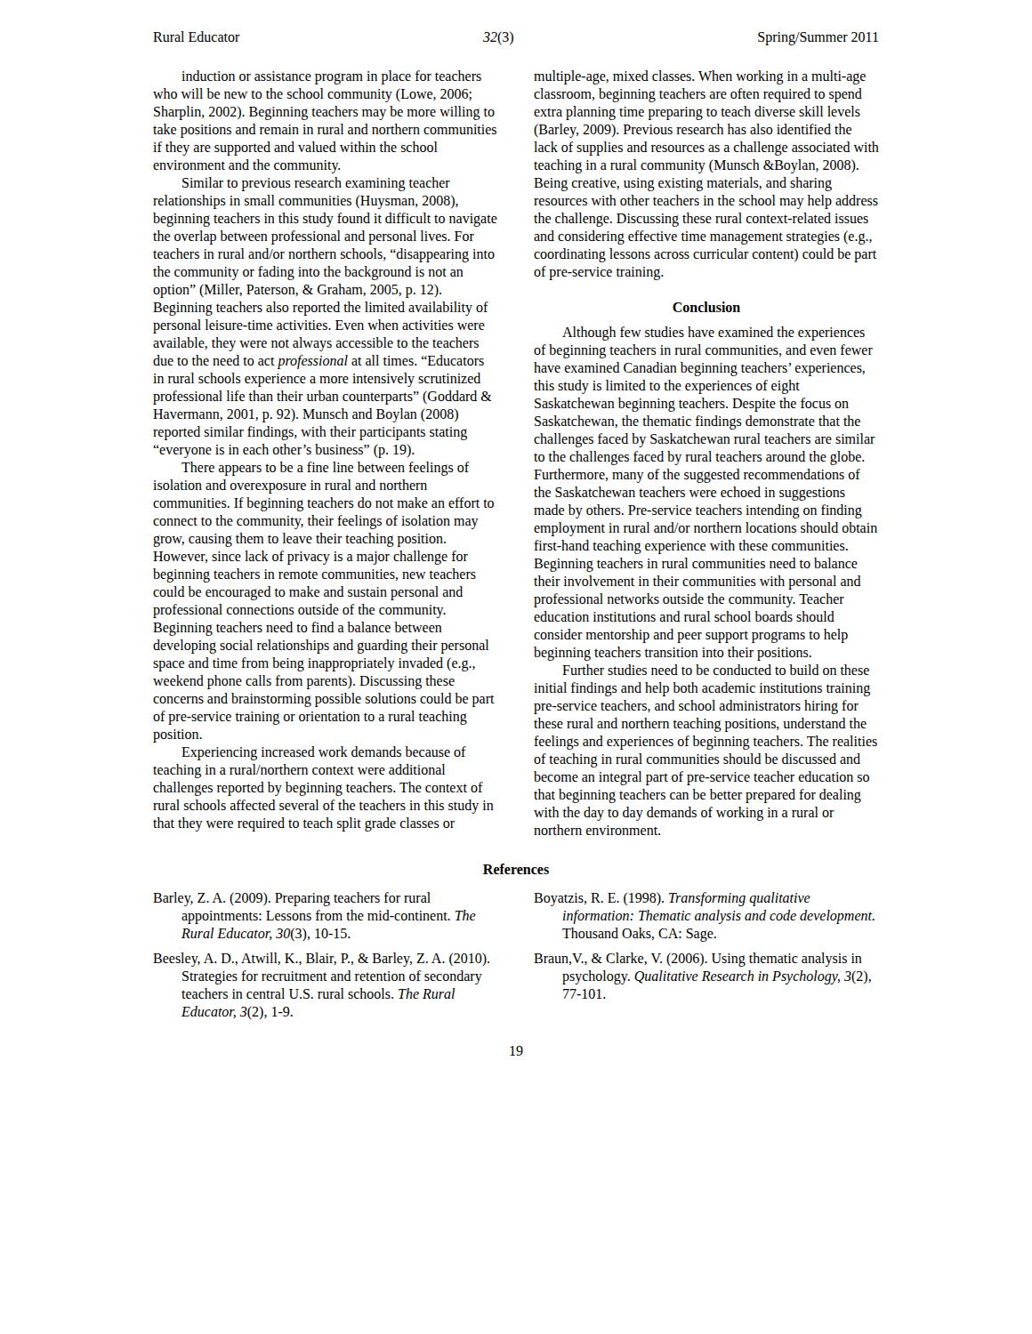Rural Educator
32(3)
Spring/Summer 2011
induction or assistance program in place for teachers who will be new to the school community (Lowe, 2006; Sharplin, 2002). Beginning teachers may be more willing to take positions and remain in rural and northern communities if they are supported and valued within the school environment and the community.
Similar to previous research examining teacher relationships in small communities (Huysman, 2008), beginning teachers in this study found it difficult to navigate the overlap between professional and personal lives. For teachers in rural and/or northern schools, “disappearing into the community or fading into the background is not an option” (Miller, Paterson, & Graham, 2005, p. 12). Beginning teachers also reported the limited availability of personal leisure-time activities. Even when activities were available, they were not always accessible to the teachers due to the need to act professional at all times. “Educators in rural schools experience a more intensively scrutinized professional life than their urban counterparts” (Goddard & Havermann, 2001, p. 92). Munsch and Boylan (2008) reported similar findings, with their participants stating “everyone is in each other’s business” (p. 19).
There appears to be a fine line between feelings of isolation and overexposure in rural and northern communities. If beginning teachers do not make an effort to connect to the community, their feelings of isolation may grow, causing them to leave their teaching position. However, since lack of privacy is a major challenge for beginning teachers in remote communities, new teachers could be encouraged to make and sustain personal and professional connections outside of the community. Beginning teachers need to find a balance between developing social relationships and guarding their personal space and time from being inappropriately invaded (e.g., weekend phone calls from parents). Discussing these concerns and brainstorming possible solutions could be part of pre-service training or orientation to a rural teaching position.
Experiencing increased work demands because of teaching in a rural/northern context were additional challenges reported by beginning teachers. The context of rural schools affected several of the teachers in this study in that they were required to teach split grade classes or multiple-age, mixed classes. When working in a multi-age classroom, beginning teachers are often required to spend extra planning time preparing to teach diverse skill levels (Barley, 2009). Previous research has also identified the lack of supplies and resources as a challenge associated with teaching in a rural community (Munsch &Boylan, 2008). Being creative, using existing materials, and sharing resources with other teachers in the school may help address the challenge. Discussing these rural context-related issues and considering effective time management strategies (e.g., coordinating lessons across curricular content) could be part of pre-service training.
Conclusion
Although few studies have examined the experiences of beginning teachers in rural communities, and even fewer have examined Canadian beginning teachers’ experiences, this study is limited to the experiences of eight Saskatchewan beginning teachers. Despite the focus on Saskatchewan, the thematic findings demonstrate that the challenges faced by Saskatchewan rural teachers are similar to the challenges faced by rural teachers around the globe. Furthermore, many of the suggested recommendations of the Saskatchewan teachers were echoed in suggestions made by others. Pre-service teachers intending on finding employment in rural and/or northern locations should obtain first-hand teaching experience with these communities. Beginning teachers in rural communities need to balance their involvement in their communities with personal and professional networks outside the community. Teacher education institutions and rural school boards should consider mentorship and peer support programs to help beginning teachers transition into their positions.
Further studies need to be conducted to build on these initial findings and help both academic institutions training pre-service teachers, and school administrators hiring for these rural and northern teaching positions, understand the feelings and experiences of beginning teachers. The realities of teaching in rural communities should be discussed and become an integral part of pre-service teacher education so that beginning teachers can be better prepared for dealing with the day to day demands of working in a rural or northern environment.
References
Barley, Z. A. (2009). Preparing teachers for rural appointments: Lessons from the mid-continent. The Rural Educator, 30(3), 10-15.
Beesley, A. D., Atwill, K., Blair, P., & Barley, Z. A. (2010). Strategies for recruitment and retention of secondary teachers in central U.S. rural schools. The Rural Educator, 3(2), 1-9.
Boyatzis, R. E. (1998). Transforming qualitative information: Thematic analysis and code development. Thousand Oaks, CA: Sage.
Braun,V., & Clarke, V. (2006). Using thematic analysis in psychology. Qualitative Research in Psychology, 3(2), 77-101.
19